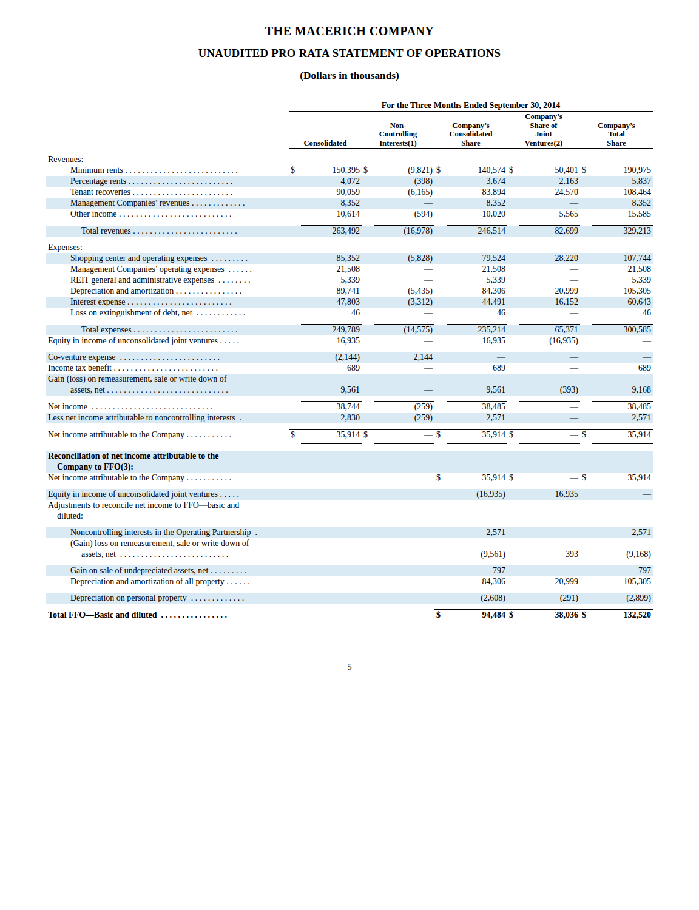THE MACERICH COMPANY
UNAUDITED PRO RATA STATEMENT OF OPERATIONS
(Dollars in thousands)
| | For the Three Months Ended September 30, 2014 |
| | Consolidated | Non- Controlling Interests(1) | Company’s Consolidated Share | Company’s Share of Joint Ventures(2) | Company’s Total Share |
| Revenues: | |
| Minimum rents . . . . . . . . . . . . . . . . . . . . . . . . . . . | $ | 150,395 | $ | (9,821) | $ | 140,574 | $ | 50,401 | $ | 190,975 |
| Percentage rents . . . . . . . . . . . . . . . . . . . . . . . . . | | 4,072 | | (398) | | 3,674 | | 2,163 | | 5,837 |
| Tenant recoveries . . . . . . . . . . . . . . . . . . . . . . . . | | 90,059 | | (6,165) | | 83,894 | | 24,570 | | 108,464 |
| Management Companies’ revenues . . . . . . . . . . . . . | | 8,352 | | — | | 8,352 | | — | | 8,352 |
| Other income . . . . . . . . . . . . . . . . . . . . . . . . . . . | | 10,614 | | (594) | | 10,020 | | 5,565 | | 15,585 |
| Total revenues . . . . . . . . . . . . . . . . . . . . . . . . . | | 263,492 | | (16,978) | | 246,514 | | 82,699 | | 329,213 |
| Expenses: | |
| Shopping center and operating expenses . . . . . . . . . | | 85,352 | | (5,828) | | 79,524 | | 28,220 | | 107,744 |
| Management Companies’ operating expenses . . . . . . | | 21,508 | | — | | 21,508 | | — | | 21,508 |
| REIT general and administrative expenses . . . . . . . . | | 5,339 | | — | | 5,339 | | — | | 5,339 |
| Depreciation and amortization . . . . . . . . . . . . . . . . | | 89,741 | | (5,435) | | 84,306 | | 20,999 | | 105,305 |
| Interest expense . . . . . . . . . . . . . . . . . . . . . . . . . | | 47,803 | | (3,312) | | 44,491 | | 16,152 | | 60,643 |
| Loss on extinguishment of debt, net . . . . . . . . . . . . | | 46 | | — | | 46 | | — | | 46 |
| Total expenses . . . . . . . . . . . . . . . . . . . . . . . . . | | 249,789 | | (14,575) | | 235,214 | | 65,371 | | 300,585 |
| Equity in income of unconsolidated joint ventures . . . . . | | 16,935 | | — | | 16,935 | | (16,935) | | — |
| Co-venture expense . . . . . . . . . . . . . . . . . . . . . . . . | | (2,144) | | 2,144 | | — | | — | | — |
| Income tax benefit . . . . . . . . . . . . . . . . . . . . . . . . . | | 689 | | — | | 689 | | — | | 689 |
| Gain (loss) on remeasurement, sale or write down of | |
| assets, net . . . . . . . . . . . . . . . . . . . . . . . . . . . . . | | 9,561 | | — | | 9,561 | | (393) | | 9,168 |
| Net income . . . . . . . . . . . . . . . . . . . . . . . . . . . . . | | 38,744 | | (259) | | 38,485 | | — | | 38,485 |
| Less net income attributable to noncontrolling interests . | | 2,830 | | (259) | | 2,571 | | — | | 2,571 |
| Net income attributable to the Company . . . . . . . . . . . | $ | 35,914 | $ | — | $ | 35,914 | $ | — | $ | 35,914 |
| Reconciliation of net income attributable to the | |
| Company to FFO(3): | |
| Net income attributable to the Company . . . . . . . . . . . | | | | | $ | 35,914 | $ | — | $ | 35,914 |
| Equity in income of unconsolidated joint ventures . . . . . | | | | | | (16,935) | | 16,935 | | — |
| Adjustments to reconcile net income to FFO—basic and | |
| diluted: | |
| Noncontrolling interests in the Operating Partnership . | | | | | | 2,571 | | — | | 2,571 |
| (Gain) loss on remeasurement, sale or write down of | |
| assets, net . . . . . . . . . . . . . . . . . . . . . . . . . . | | | | | | (9,561) | | 393 | | (9,168) |
| Gain on sale of undepreciated assets, net . . . . . . . . . | | | | | | 797 | | — | | 797 |
| Depreciation and amortization of all property . . . . . . | | | | | | 84,306 | | 20,999 | | 105,305 |
| Depreciation on personal property . . . . . . . . . . . . . | | | | | | (2,608) | | (291) | | (2,899) |
| Total FFO—Basic and diluted . . . . . . . . . . . . . . . . | | | | | $ | 94,484 | $ | 38,036 | $ | 132,520 |
5